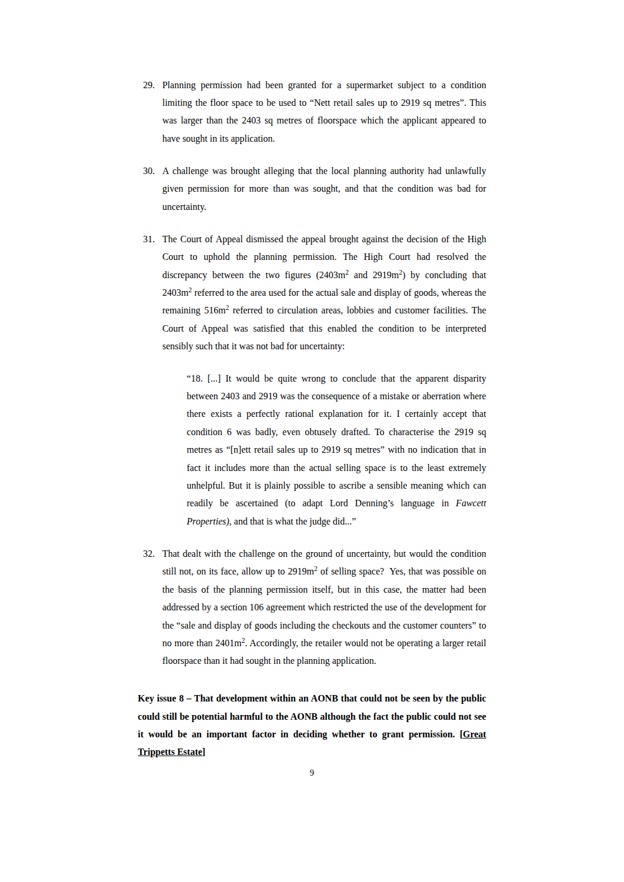Planning permission had been granted for a supermarket subject to a condition limiting the floor space to be used to “Nett retail sales up to 2919 sq metres”. This was larger than the 2403 sq metres of floorspace which the applicant appeared to have sought in its application.
A challenge was brought alleging that the local planning authority had unlawfully given permission for more than was sought, and that the condition was bad for uncertainty.
The Court of Appeal dismissed the appeal brought against the decision of the High Court to uphold the planning permission. The High Court had resolved the discrepancy between the two figures (2403m2 and 2919m2) by concluding that 2403m2 referred to the area used for the actual sale and display of goods, whereas the remaining 516m2 referred to circulation areas, lobbies and customer facilities. The Court of Appeal was satisfied that this enabled the condition to be interpreted sensibly such that it was not bad for uncertainty:
“18. [...] It would be quite wrong to conclude that the apparent disparity between 2403 and 2919 was the consequence of a mistake or aberration where there exists a perfectly rational explanation for it. I certainly accept that condition 6 was badly, even obtusely drafted. To characterise the 2919 sq metres as “[n]ett retail sales up to 2919 sq metres” with no indication that in fact it includes more than the actual selling space is to the least extremely unhelpful. But it is plainly possible to ascribe a sensible meaning which can readily be ascertained (to adapt Lord Denning’s language in Fawcett Properties), and that is what the judge did...”
That dealt with the challenge on the ground of uncertainty, but would the condition still not, on its face, allow up to 2919m2 of selling space? Yes, that was possible on the basis of the planning permission itself, but in this case, the matter had been addressed by a section 106 agreement which restricted the use of the development for the “sale and display of goods including the checkouts and the customer counters” to no more than 2401m2. Accordingly, the retailer would not be operating a larger retail floorspace than it had sought in the planning application.
Key issue 8 – That development within an AONB that could not be seen by the public could still be potential harmful to the AONB although the fact the public could not see it would be an important factor in deciding whether to grant permission. [Great Trippetts Estate]
9